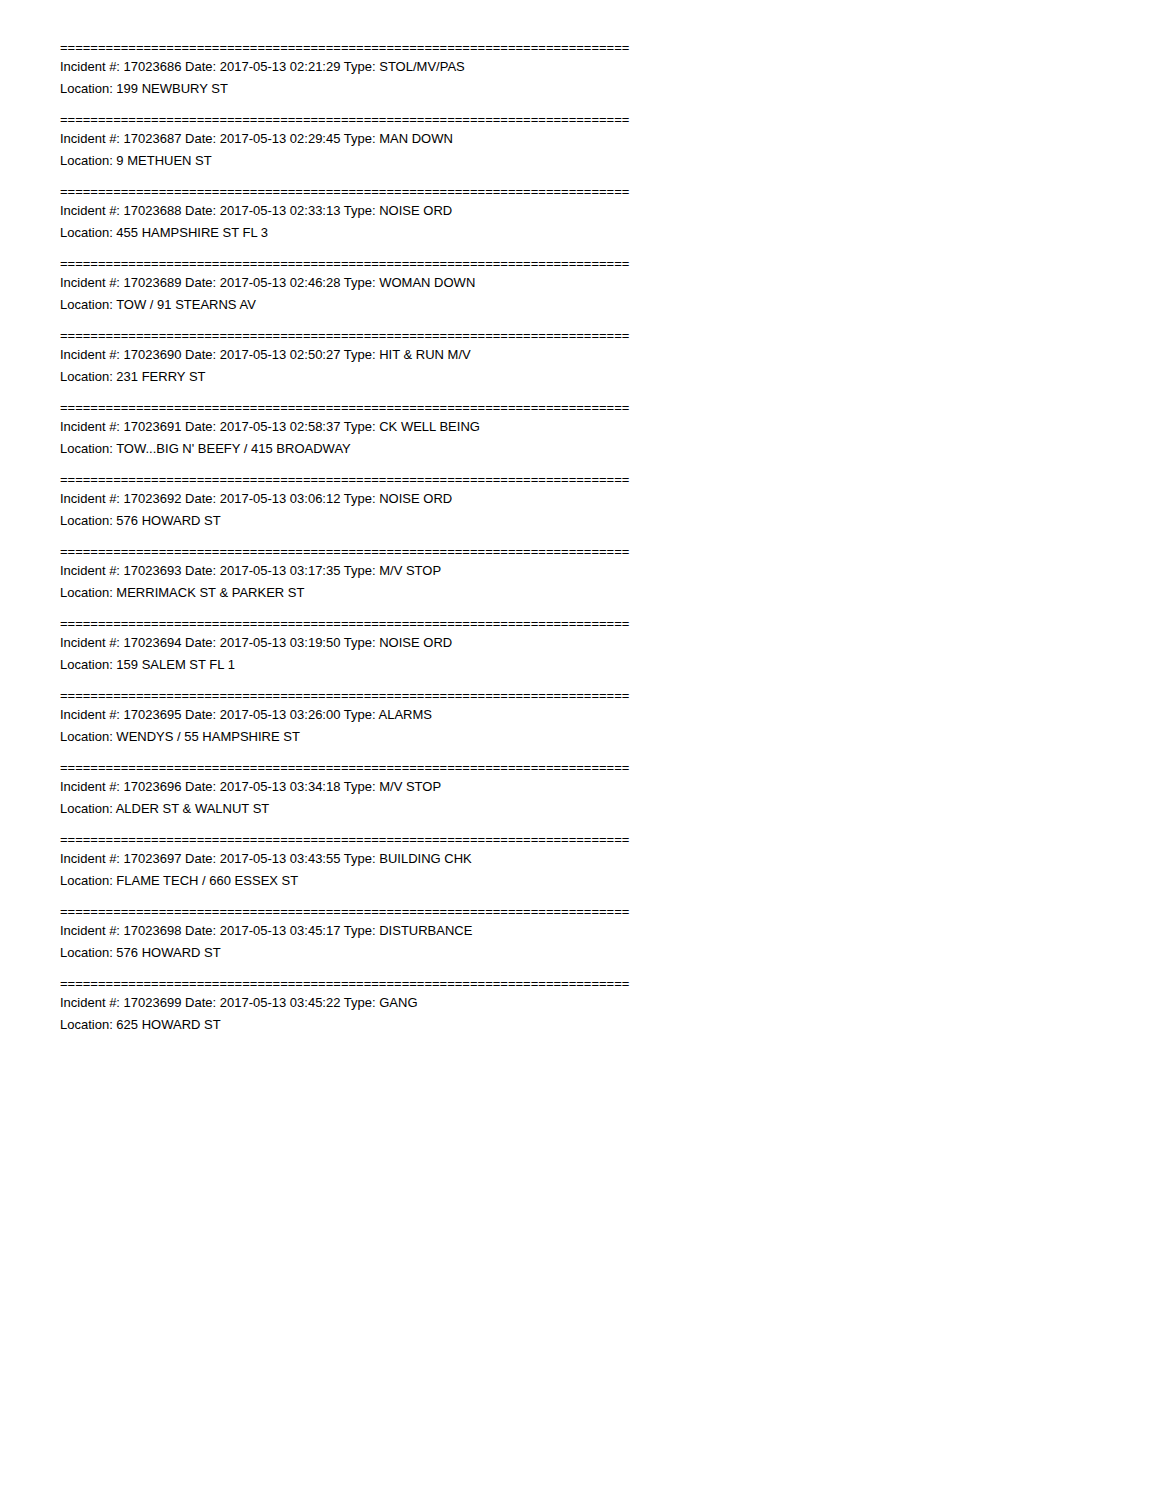===========================================================================
Incident #: 17023686 Date: 2017-05-13 02:21:29 Type: STOL/MV/PAS
Location: 199 NEWBURY ST
===========================================================================
Incident #: 17023687 Date: 2017-05-13 02:29:45 Type: MAN DOWN
Location: 9 METHUEN ST
===========================================================================
Incident #: 17023688 Date: 2017-05-13 02:33:13 Type: NOISE ORD
Location: 455 HAMPSHIRE ST FL 3
===========================================================================
Incident #: 17023689 Date: 2017-05-13 02:46:28 Type: WOMAN DOWN
Location: TOW / 91 STEARNS AV
===========================================================================
Incident #: 17023690 Date: 2017-05-13 02:50:27 Type: HIT & RUN M/V
Location: 231 FERRY ST
===========================================================================
Incident #: 17023691 Date: 2017-05-13 02:58:37 Type: CK WELL BEING
Location: TOW...BIG N' BEEFY / 415 BROADWAY
===========================================================================
Incident #: 17023692 Date: 2017-05-13 03:06:12 Type: NOISE ORD
Location: 576 HOWARD ST
===========================================================================
Incident #: 17023693 Date: 2017-05-13 03:17:35 Type: M/V STOP
Location: MERRIMACK ST & PARKER ST
===========================================================================
Incident #: 17023694 Date: 2017-05-13 03:19:50 Type: NOISE ORD
Location: 159 SALEM ST FL 1
===========================================================================
Incident #: 17023695 Date: 2017-05-13 03:26:00 Type: ALARMS
Location: WENDYS / 55 HAMPSHIRE ST
===========================================================================
Incident #: 17023696 Date: 2017-05-13 03:34:18 Type: M/V STOP
Location: ALDER ST & WALNUT ST
===========================================================================
Incident #: 17023697 Date: 2017-05-13 03:43:55 Type: BUILDING CHK
Location: FLAME TECH / 660 ESSEX ST
===========================================================================
Incident #: 17023698 Date: 2017-05-13 03:45:17 Type: DISTURBANCE
Location: 576 HOWARD ST
===========================================================================
Incident #: 17023699 Date: 2017-05-13 03:45:22 Type: GANG
Location: 625 HOWARD ST